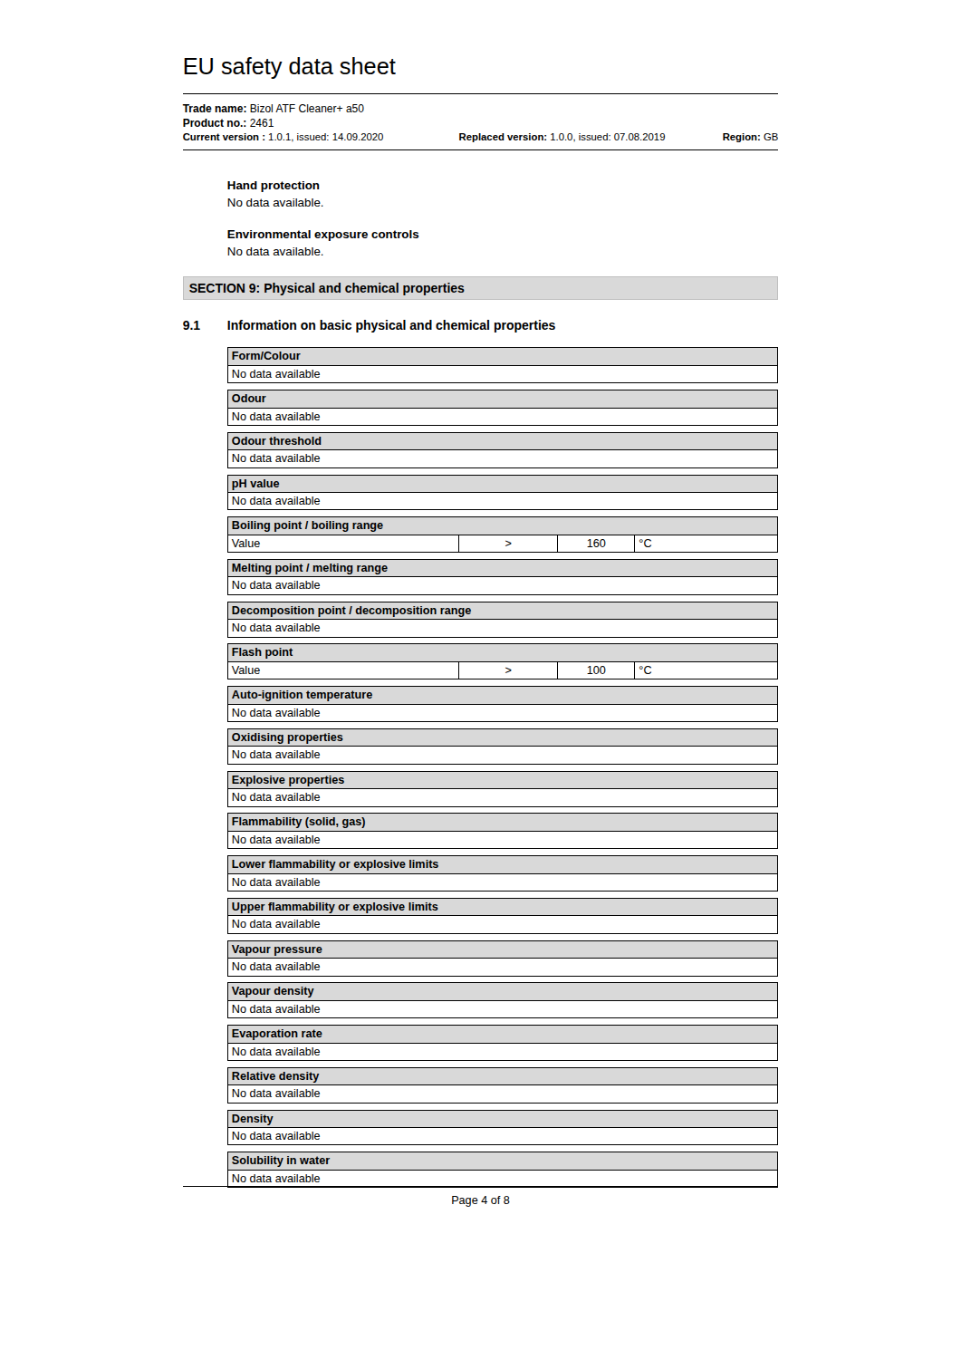EU safety data sheet
Trade name: Bizol ATF Cleaner+ a50
Product no.: 2461
Current version : 1.0.1, issued: 14.09.2020 Replaced version: 1.0.0, issued: 07.08.2019 Region: GB
Hand protection
No data available.
Environmental exposure controls
No data available.
SECTION 9: Physical and chemical properties
9.1 Information on basic physical and chemical properties
| Form/Colour |
| No data available |
| Odour |
| No data available |
| Odour threshold |
| No data available |
| pH value |
| No data available |
| Boiling point / boiling range |
| Value | > | 160 | °C |
| Melting point / melting range |
| No data available |
| Decomposition point / decomposition range |
| No data available |
| Flash point |
| Value | > | 100 | °C |
| Auto-ignition temperature |
| No data available |
| Oxidising properties |
| No data available |
| Explosive properties |
| No data available |
| Flammability (solid, gas) |
| No data available |
| Lower flammability or explosive limits |
| No data available |
| Upper flammability or explosive limits |
| No data available |
| Vapour pressure |
| No data available |
| Vapour density |
| No data available |
| Evaporation rate |
| No data available |
| Relative density |
| No data available |
| Density |
| No data available |
| Solubility in water |
| No data available |
Page 4 of 8